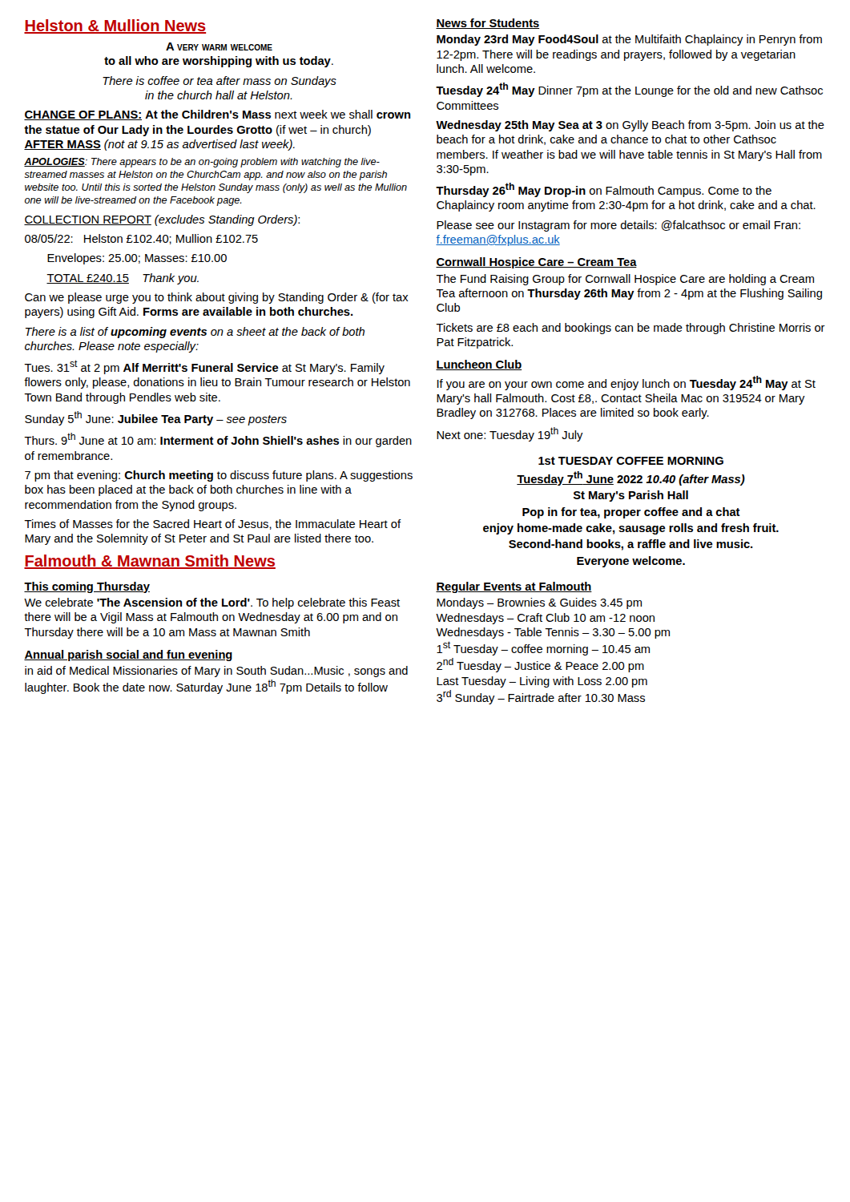Helston & Mullion News
A very warm welcome
to all who are worshipping with us today.
There is coffee or tea after mass on Sundays
in the church hall at Helston.
CHANGE OF PLANS: At the Children's Mass next week we shall crown the statue of Our Lady in the Lourdes Grotto (if wet – in church) AFTER MASS (not at 9.15 as advertised last week).
APOLOGIES: There appears to be an on-going problem with watching the live-streamed masses at Helston on the ChurchCam app. and now also on the parish website too. Until this is sorted the Helston Sunday mass (only) as well as the Mullion one will be live-streamed on the Facebook page.
COLLECTION REPORT (excludes Standing Orders):
08/05/22: Helston £102.40; Mullion £102.75
Envelopes: 25.00; Masses: £10.00
TOTAL £240.15 Thank you.
Can we please urge you to think about giving by Standing Order & (for tax payers) using Gift Aid. Forms are available in both churches.
There is a list of upcoming events on a sheet at the back of both churches. Please note especially:
Tues. 31st at 2 pm Alf Merritt's Funeral Service at St Mary's. Family flowers only, please, donations in lieu to Brain Tumour research or Helston Town Band through Pendles web site.
Sunday 5th June: Jubilee Tea Party – see posters
Thurs. 9th June at 10 am: Interment of John Shiell's ashes in our garden of remembrance.
7 pm that evening: Church meeting to discuss future plans. A suggestions box has been placed at the back of both churches in line with a recommendation from the Synod groups.
Times of Masses for the Sacred Heart of Jesus, the Immaculate Heart of Mary and the Solemnity of St Peter and St Paul are listed there too.
Falmouth & Mawnan Smith News
This coming Thursday
We celebrate 'The Ascension of the Lord'. To help celebrate this Feast there will be a Vigil Mass at Falmouth on Wednesday at 6.00 pm and on Thursday there will be a 10 am Mass at Mawnan Smith
Annual parish social and fun evening
in aid of Medical Missionaries of Mary in South Sudan...Music , songs and laughter. Book the date now. Saturday June 18th 7pm Details to follow
News for Students
Monday 23rd May Food4Soul at the Multifaith Chaplaincy in Penryn from 12-2pm. There will be readings and prayers, followed by a vegetarian lunch. All welcome.
Tuesday 24th May Dinner 7pm at the Lounge for the old and new Cathsoc Committees
Wednesday 25th May Sea at 3 on Gylly Beach from 3-5pm. Join us at the beach for a hot drink, cake and a chance to chat to other Cathsoc members. If weather is bad we will have table tennis in St Mary's Hall from 3:30-5pm.
Thursday 26th May Drop-in on Falmouth Campus. Come to the Chaplaincy room anytime from 2:30-4pm for a hot drink, cake and a chat.
Please see our Instagram for more details: @falcathsoc or email Fran:
f.freeman@fxplus.ac.uk
Cornwall Hospice Care – Cream Tea
The Fund Raising Group for Cornwall Hospice Care are holding a Cream Tea afternoon on Thursday 26th May from 2 - 4pm at the Flushing Sailing Club
Tickets are £8 each and bookings can be made through Christine Morris or Pat Fitzpatrick.
Luncheon Club
If you are on your own come and enjoy lunch on Tuesday 24th May at St Mary's hall Falmouth. Cost £8,. Contact Sheila Mac on 319524 or Mary Bradley on 312768. Places are limited so book early.
Next one: Tuesday 19th July
1st TUESDAY COFFEE MORNING
Tuesday 7th June 2022 10.40 (after Mass)
St Mary's Parish Hall
Pop in for tea, proper coffee and a chat
enjoy home-made cake, sausage rolls and fresh fruit.
Second-hand books, a raffle and live music.
Everyone welcome.
Regular Events at Falmouth
Mondays – Brownies & Guides 3.45 pm
Wednesdays – Craft Club 10 am -12 noon
Wednesdays - Table Tennis – 3.30 – 5.00 pm
1st Tuesday – coffee morning – 10.45 am
2nd Tuesday – Justice & Peace 2.00 pm
Last Tuesday – Living with Loss 2.00 pm
3rd Sunday – Fairtrade after 10.30 Mass